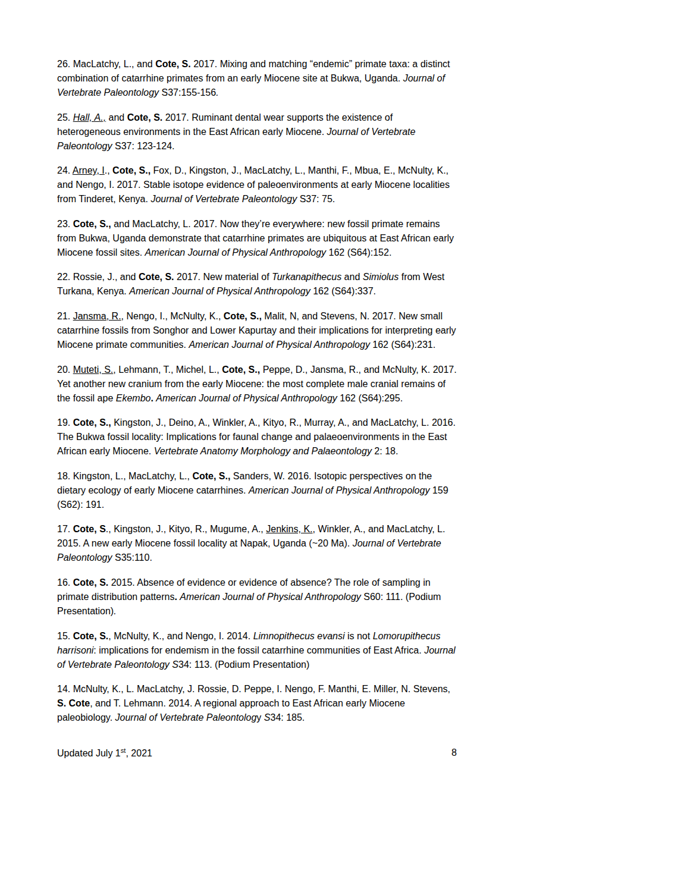26. MacLatchy, L., and Cote, S. 2017. Mixing and matching “endemic” primate taxa: a distinct combination of catarrhine primates from an early Miocene site at Bukwa, Uganda. Journal of Vertebrate Paleontology S37:155-156.
25. Hall, A., and Cote, S. 2017. Ruminant dental wear supports the existence of heterogeneous environments in the East African early Miocene. Journal of Vertebrate Paleontology S37: 123-124.
24. Arney, I., Cote, S., Fox, D., Kingston, J., MacLatchy, L., Manthi, F., Mbua, E., McNulty, K., and Nengo, I. 2017. Stable isotope evidence of paleoenvironments at early Miocene localities from Tinderet, Kenya. Journal of Vertebrate Paleontology S37: 75.
23. Cote, S., and MacLatchy, L. 2017. Now they’re everywhere: new fossil primate remains from Bukwa, Uganda demonstrate that catarrhine primates are ubiquitous at East African early Miocene fossil sites. American Journal of Physical Anthropology 162 (S64):152.
22. Rossie, J., and Cote, S. 2017. New material of Turkanapithecus and Simiolus from West Turkana, Kenya. American Journal of Physical Anthropology 162 (S64):337.
21. Jansma, R., Nengo, I., McNulty, K., Cote, S., Malit, N, and Stevens, N. 2017. New small catarrhine fossils from Songhor and Lower Kapurtay and their implications for interpreting early Miocene primate communities. American Journal of Physical Anthropology 162 (S64):231.
20. Muteti, S., Lehmann, T., Michel, L., Cote, S., Peppe, D., Jansma, R., and McNulty, K. 2017. Yet another new cranium from the early Miocene: the most complete male cranial remains of the fossil ape Ekembo. American Journal of Physical Anthropology 162 (S64):295.
19. Cote, S., Kingston, J., Deino, A., Winkler, A., Kityo, R., Murray, A., and MacLatchy, L. 2016. The Bukwa fossil locality: Implications for faunal change and palaeoenvironments in the East African early Miocene. Vertebrate Anatomy Morphology and Palaeontology 2: 18.
18. Kingston, L., MacLatchy, L., Cote, S., Sanders, W. 2016. Isotopic perspectives on the dietary ecology of early Miocene catarrhines. American Journal of Physical Anthropology 159 (S62): 191.
17. Cote, S., Kingston, J., Kityo, R., Mugume, A., Jenkins, K., Winkler, A., and MacLatchy, L. 2015. A new early Miocene fossil locality at Napak, Uganda (~20 Ma). Journal of Vertebrate Paleontology S35:110.
16. Cote, S. 2015. Absence of evidence or evidence of absence? The role of sampling in primate distribution patterns. American Journal of Physical Anthropology S60: 111. (Podium Presentation).
15. Cote, S., McNulty, K., and Nengo, I. 2014. Limnopithecus evansi is not Lomorupithecus harrisoni: implications for endemism in the fossil catarrhine communities of East Africa. Journal of Vertebrate Paleontology S34: 113. (Podium Presentation)
14. McNulty, K., L. MacLatchy, J. Rossie, D. Peppe, I. Nengo, F. Manthi, E. Miller, N. Stevens, S. Cote, and T. Lehmann. 2014. A regional approach to East African early Miocene paleobiology. Journal of Vertebrate Paleontology S34: 185.
Updated July 1st, 2021 8